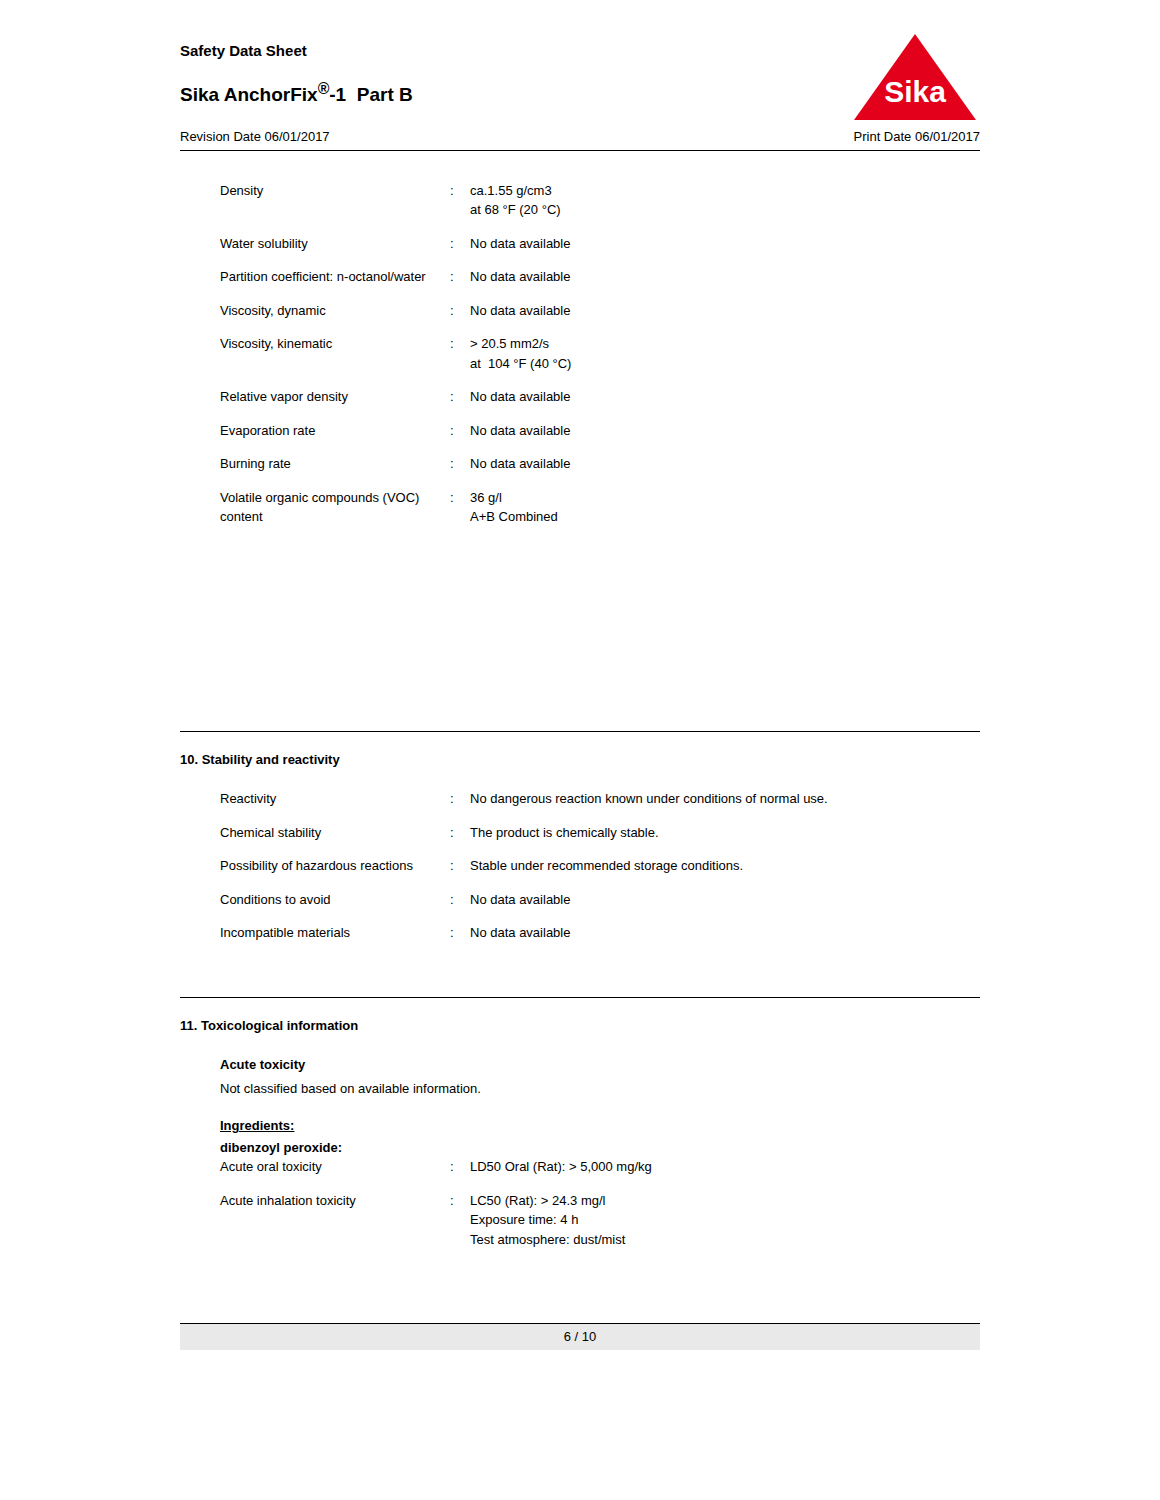Sika R
Safety Data Sheet
Sika AnchorFix®-1 Part B
Revision Date 06/01/2017 Print Date 06/01/2017
| Density | : | ca.1.55 g/cm3 at 68 °F (20 °C) |
| Water solubility | : | No data available |
| Partition coefficient: n-octanol/water | : | No data available |
| Viscosity, dynamic | : | No data available |
| Viscosity, kinematic | : | > 20.5 mm2/s at 104 °F (40 °C) |
| Relative vapor density | : | No data available |
| Evaporation rate | : | No data available |
| Burning rate | : | No data available |
| Volatile organic compounds (VOC) content | : | 36 g/l A+B Combined |
10. Stability and reactivity
| Reactivity | : | No dangerous reaction known under conditions of normal use. |
| Chemical stability | : | The product is chemically stable. |
| Possibility of hazardous reactions | : | Stable under recommended storage conditions. |
| Conditions to avoid | : | No data available |
| Incompatible materials | : | No data available |
11. Toxicological information
Acute toxicity
Not classified based on available information.
Ingredients:
dibenzoyl peroxide:
| Acute oral toxicity | : | LD50 Oral (Rat): > 5,000 mg/kg |
| Acute inhalation toxicity | : | LC50 (Rat): > 24.3 mg/l Exposure time: 4 h Test atmosphere: dust/mist |
6 / 10